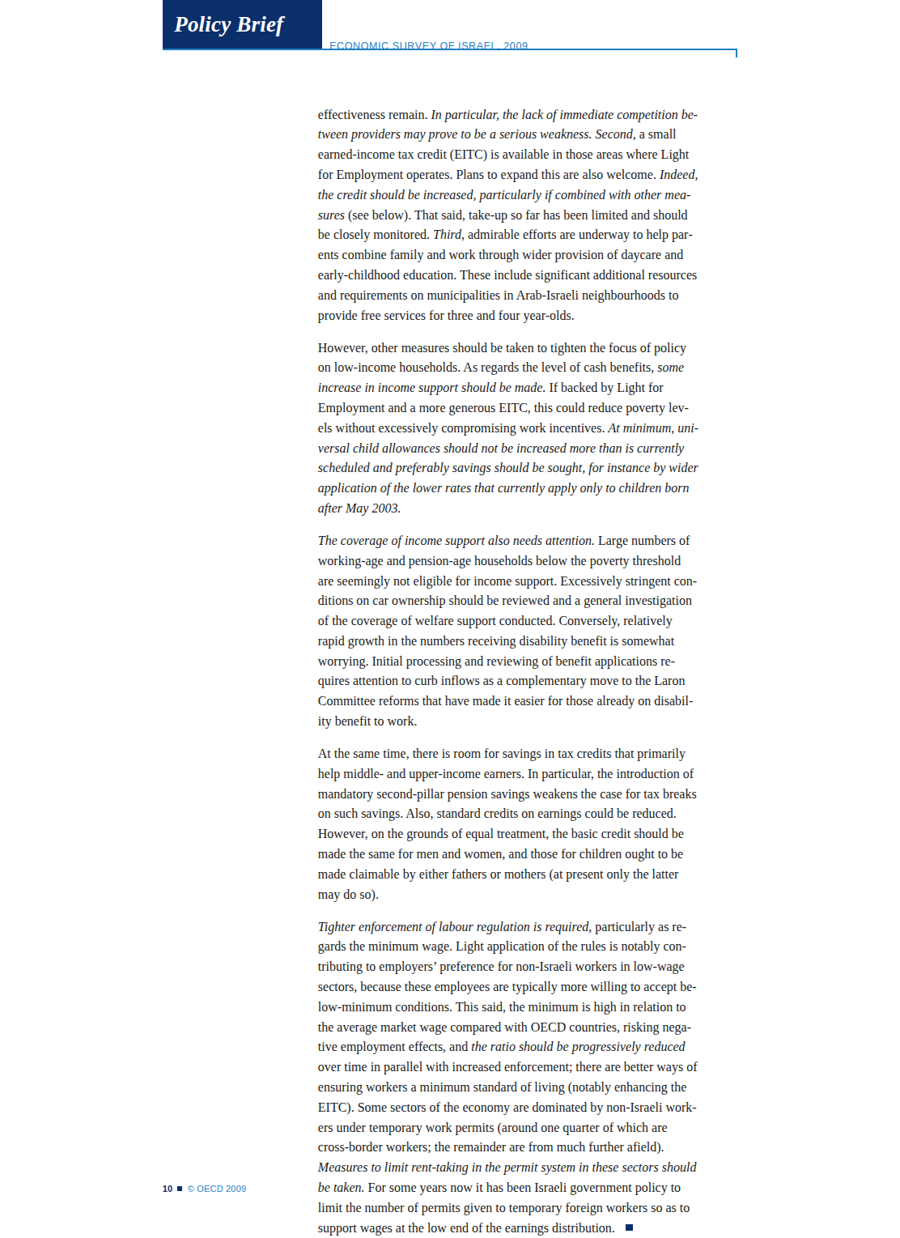Policy Brief
Economic Survey of Israel, 2009
effectiveness remain. In particular, the lack of immediate competition between providers may prove to be a serious weakness. Second, a small earned-income tax credit (EITC) is available in those areas where Light for Employment operates. Plans to expand this are also welcome. Indeed, the credit should be increased, particularly if combined with other measures (see below). That said, take-up so far has been limited and should be closely monitored. Third, admirable efforts are underway to help parents combine family and work through wider provision of daycare and early-childhood education. These include significant additional resources and requirements on municipalities in Arab-Israeli neighbourhoods to provide free services for three and four year-olds.
However, other measures should be taken to tighten the focus of policy on low-income households. As regards the level of cash benefits, some increase in income support should be made. If backed by Light for Employment and a more generous EITC, this could reduce poverty levels without excessively compromising work incentives. At minimum, universal child allowances should not be increased more than is currently scheduled and preferably savings should be sought, for instance by wider application of the lower rates that currently apply only to children born after May 2003.
The coverage of income support also needs attention. Large numbers of working-age and pension-age households below the poverty threshold are seemingly not eligible for income support. Excessively stringent conditions on car ownership should be reviewed and a general investigation of the coverage of welfare support conducted. Conversely, relatively rapid growth in the numbers receiving disability benefit is somewhat worrying. Initial processing and reviewing of benefit applications requires attention to curb inflows as a complementary move to the Laron Committee reforms that have made it easier for those already on disability benefit to work.
At the same time, there is room for savings in tax credits that primarily help middle- and upper-income earners. In particular, the introduction of mandatory second-pillar pension savings weakens the case for tax breaks on such savings. Also, standard credits on earnings could be reduced. However, on the grounds of equal treatment, the basic credit should be made the same for men and women, and those for children ought to be made claimable by either fathers or mothers (at present only the latter may do so).
Tighter enforcement of labour regulation is required, particularly as regards the minimum wage. Light application of the rules is notably contributing to employers’ preference for non-Israeli workers in low-wage sectors, because these employees are typically more willing to accept below-minimum conditions. This said, the minimum is high in relation to the average market wage compared with OECD countries, risking negative employment effects, and the ratio should be progressively reduced over time in parallel with increased enforcement; there are better ways of ensuring workers a minimum standard of living (notably enhancing the EITC). Some sectors of the economy are dominated by non-Israeli workers under temporary work permits (around one quarter of which are cross-border workers; the remainder are from much further afield). Measures to limit rent-taking in the permit system in these sectors should be taken. For some years now it has been Israeli government policy to limit the number of permits given to temporary foreign workers so as to support wages at the low end of the earnings distribution.
10 © OECD 2009